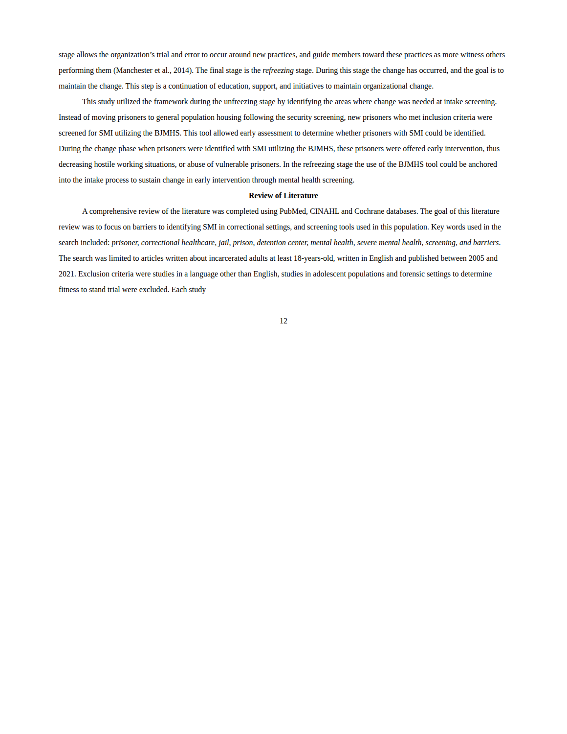stage allows the organization’s trial and error to occur around new practices, and guide members toward these practices as more witness others performing them (Manchester et al., 2014). The final stage is the refreezing stage. During this stage the change has occurred, and the goal is to maintain the change. This step is a continuation of education, support, and initiatives to maintain organizational change.
This study utilized the framework during the unfreezing stage by identifying the areas where change was needed at intake screening. Instead of moving prisoners to general population housing following the security screening, new prisoners who met inclusion criteria were screened for SMI utilizing the BJMHS. This tool allowed early assessment to determine whether prisoners with SMI could be identified. During the change phase when prisoners were identified with SMI utilizing the BJMHS, these prisoners were offered early intervention, thus decreasing hostile working situations, or abuse of vulnerable prisoners. In the refreezing stage the use of the BJMHS tool could be anchored into the intake process to sustain change in early intervention through mental health screening.
Review of Literature
A comprehensive review of the literature was completed using PubMed, CINAHL and Cochrane databases. The goal of this literature review was to focus on barriers to identifying SMI in correctional settings, and screening tools used in this population. Key words used in the search included: prisoner, correctional healthcare, jail, prison, detention center, mental health, severe mental health, screening, and barriers. The search was limited to articles written about incarcerated adults at least 18-years-old, written in English and published between 2005 and 2021. Exclusion criteria were studies in a language other than English, studies in adolescent populations and forensic settings to determine fitness to stand trial were excluded. Each study
12